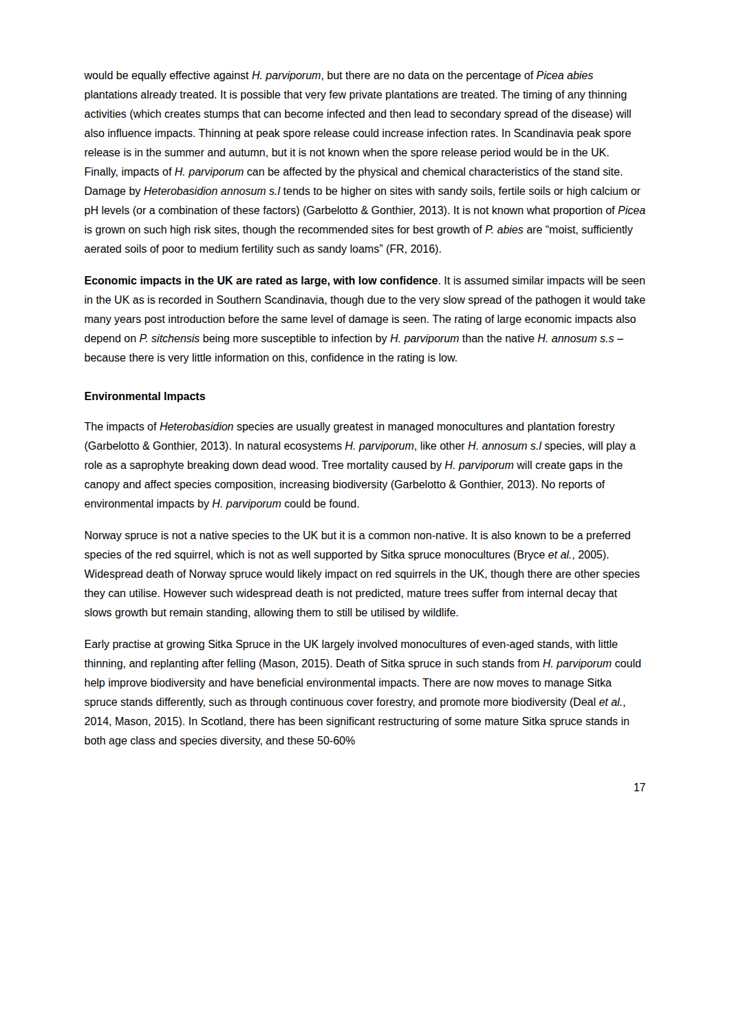would be equally effective against H. parviporum, but there are no data on the percentage of Picea abies plantations already treated. It is possible that very few private plantations are treated. The timing of any thinning activities (which creates stumps that can become infected and then lead to secondary spread of the disease) will also influence impacts. Thinning at peak spore release could increase infection rates. In Scandinavia peak spore release is in the summer and autumn, but it is not known when the spore release period would be in the UK. Finally, impacts of H. parviporum can be affected by the physical and chemical characteristics of the stand site. Damage by Heterobasidion annosum s.l tends to be higher on sites with sandy soils, fertile soils or high calcium or pH levels (or a combination of these factors) (Garbelotto & Gonthier, 2013). It is not known what proportion of Picea is grown on such high risk sites, though the recommended sites for best growth of P. abies are “moist, sufficiently aerated soils of poor to medium fertility such as sandy loams” (FR, 2016).
Economic impacts in the UK are rated as large, with low confidence. It is assumed similar impacts will be seen in the UK as is recorded in Southern Scandinavia, though due to the very slow spread of the pathogen it would take many years post introduction before the same level of damage is seen. The rating of large economic impacts also depend on P. sitchensis being more susceptible to infection by H. parviporum than the native H. annosum s.s – because there is very little information on this, confidence in the rating is low.
Environmental Impacts
The impacts of Heterobasidion species are usually greatest in managed monocultures and plantation forestry (Garbelotto & Gonthier, 2013). In natural ecosystems H. parviporum, like other H. annosum s.l species, will play a role as a saprophyte breaking down dead wood. Tree mortality caused by H. parviporum will create gaps in the canopy and affect species composition, increasing biodiversity (Garbelotto & Gonthier, 2013). No reports of environmental impacts by H. parviporum could be found.
Norway spruce is not a native species to the UK but it is a common non-native. It is also known to be a preferred species of the red squirrel, which is not as well supported by Sitka spruce monocultures (Bryce et al., 2005). Widespread death of Norway spruce would likely impact on red squirrels in the UK, though there are other species they can utilise. However such widespread death is not predicted, mature trees suffer from internal decay that slows growth but remain standing, allowing them to still be utilised by wildlife.
Early practise at growing Sitka Spruce in the UK largely involved monocultures of even-aged stands, with little thinning, and replanting after felling (Mason, 2015). Death of Sitka spruce in such stands from H. parviporum could help improve biodiversity and have beneficial environmental impacts. There are now moves to manage Sitka spruce stands differently, such as through continuous cover forestry, and promote more biodiversity (Deal et al., 2014, Mason, 2015). In Scotland, there has been significant restructuring of some mature Sitka spruce stands in both age class and species diversity, and these 50-60%
17